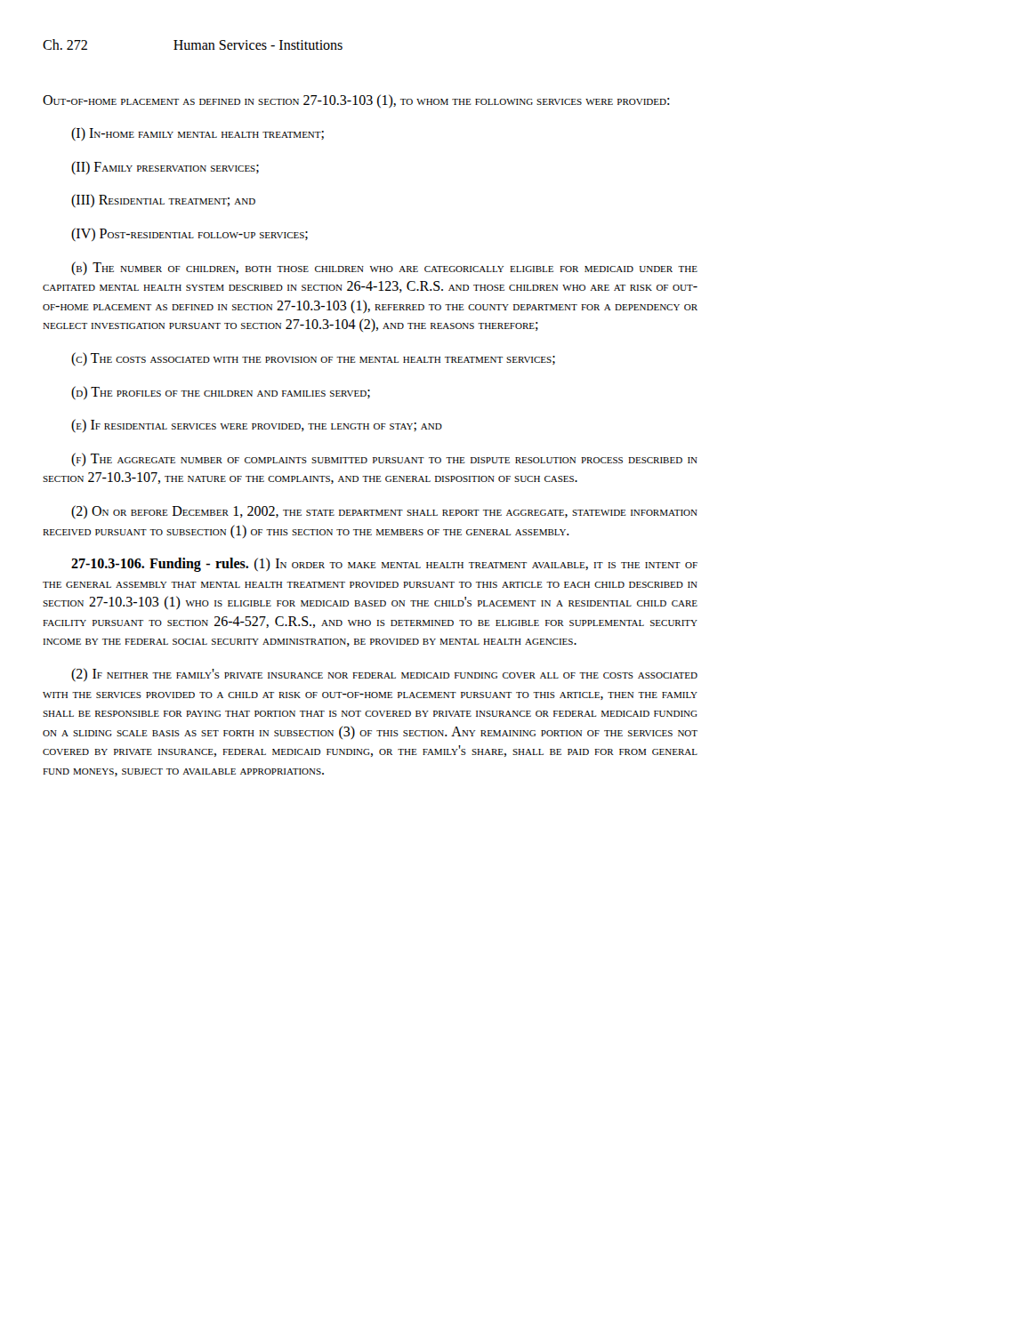Ch. 272 Human Services - Institutions
Out-of-home placement as defined in section 27-10.3-103 (1), to whom the following services were provided:
(I) In-home family mental health treatment;
(II) Family preservation services;
(III) Residential treatment; and
(IV) Post-residential follow-up services;
(b) The number of children, both those children who are categorically eligible for medicaid under the capitated mental health system described in section 26-4-123, C.R.S. and those children who are at risk of out-of-home placement as defined in section 27-10.3-103 (1), referred to the county department for a dependency or neglect investigation pursuant to section 27-10.3-104 (2), and the reasons therefore;
(c) The costs associated with the provision of the mental health treatment services;
(d) The profiles of the children and families served;
(e) If residential services were provided, the length of stay; and
(f) The aggregate number of complaints submitted pursuant to the dispute resolution process described in section 27-10.3-107, the nature of the complaints, and the general disposition of such cases.
(2) On or before December 1, 2002, the state department shall report the aggregate, statewide information received pursuant to subsection (1) of this section to the members of the general assembly.
27-10.3-106. Funding - rules. (1) In order to make mental health treatment available, it is the intent of the general assembly that mental health treatment provided pursuant to this article to each child described in section 27-10.3-103 (1) who is eligible for medicaid based on the child's placement in a residential child care facility pursuant to section 26-4-527, C.R.S., and who is determined to be eligible for supplemental security income by the federal social security administration, be provided by mental health agencies.
(2) If neither the family's private insurance nor federal medicaid funding cover all of the costs associated with the services provided to a child at risk of out-of-home placement pursuant to this article, then the family shall be responsible for paying that portion that is not covered by private insurance or federal medicaid funding on a sliding scale basis as set forth in subsection (3) of this section. Any remaining portion of the services not covered by private insurance, federal medicaid funding, or the family's share, shall be paid for from general fund moneys, subject to available appropriations.